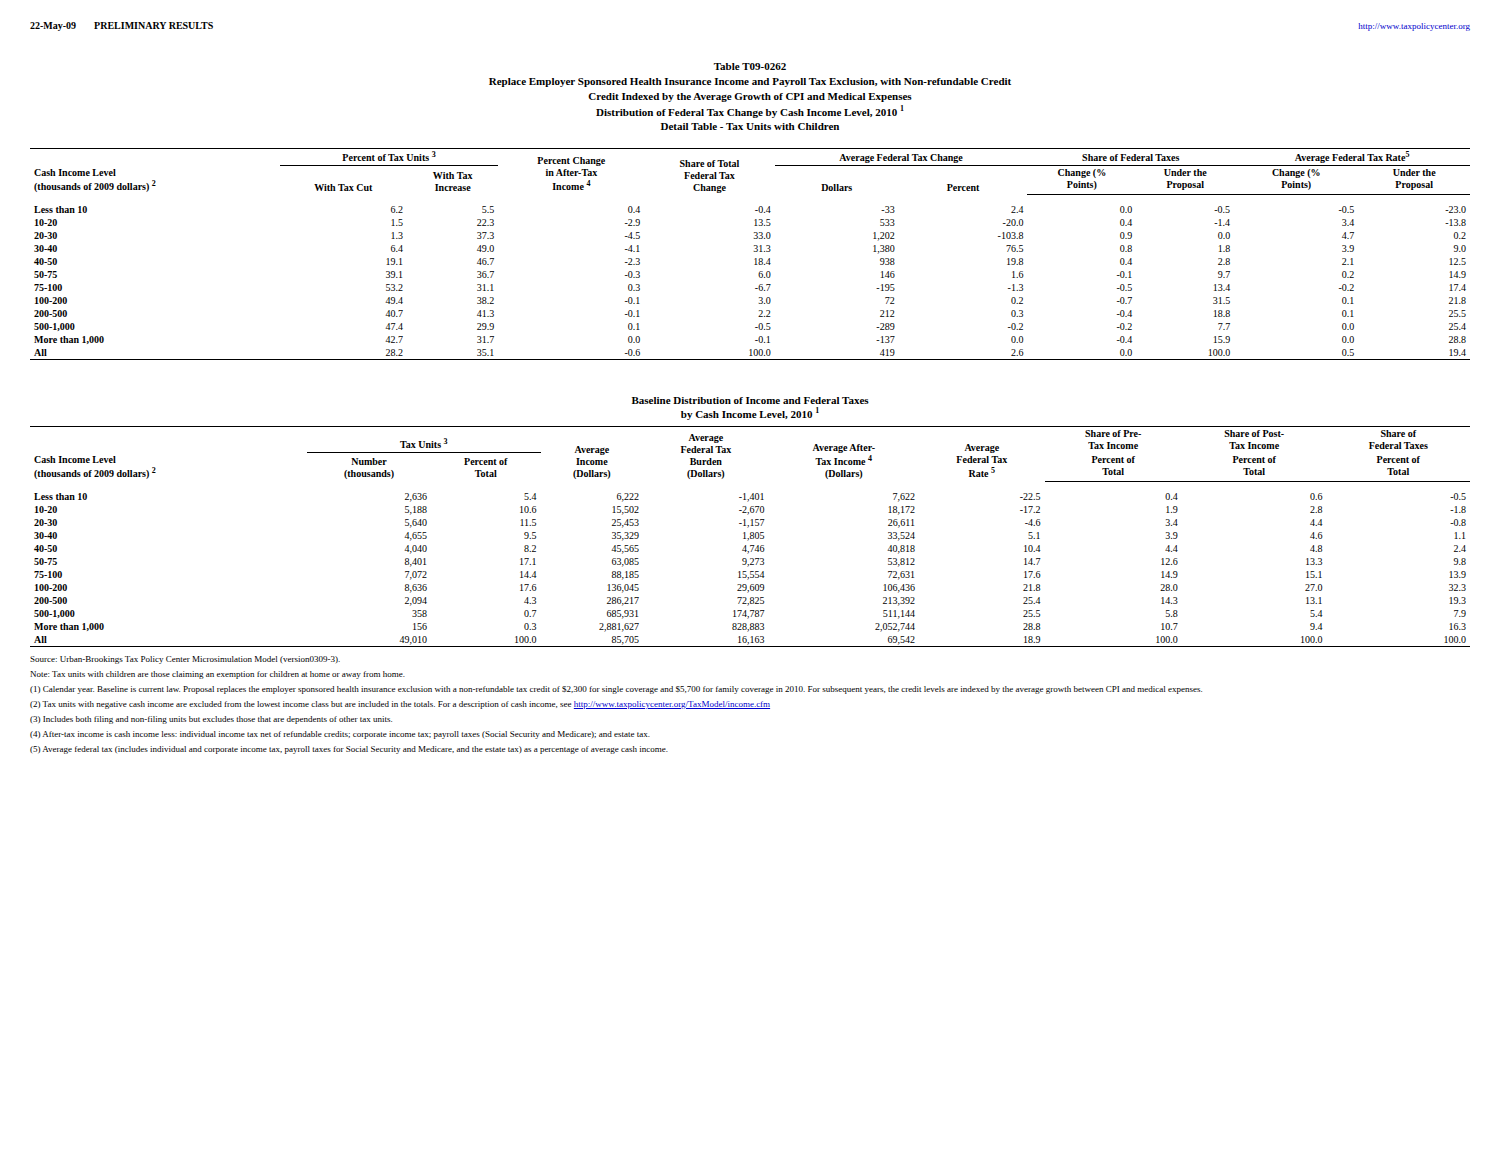22-May-09 PRELIMINARY RESULTS
http://www.taxpolicycenter.org
Table T09-0262
Replace Employer Sponsored Health Insurance Income and Payroll Tax Exclusion, with Non-refundable Credit
Credit Indexed by the Average Growth of CPI and Medical Expenses
Distribution of Federal Tax Change by Cash Income Level, 2010 1
Detail Table - Tax Units with Children
| Cash Income Level (thousands of 2009 dollars) 2 | Percent of Tax Units 3 | Percent Change in After-Tax Income 4 | Share of Total Federal Tax Change | Average Federal Tax Change | Share of Federal Taxes | Average Federal Tax Rate 5 |
| --- | --- | --- | --- | --- | --- | --- |
| With Tax Cut | With Tax Increase | Dollars | Percent | Change (% Points) | Under the Proposal | Change (% Points) | Under the Proposal |
| Less than 10 | 6.2 | 5.5 | 0.4 | -0.4 | -33 | 2.4 | 0.0 | -0.5 | -0.5 | -23.0 |
| 10-20 | 1.5 | 22.3 | -2.9 | 13.5 | 533 | -20.0 | 0.4 | -1.4 | 3.4 | -13.8 |
| 20-30 | 1.3 | 37.3 | -4.5 | 33.0 | 1,202 | -103.8 | 0.9 | 0.0 | 4.7 | 0.2 |
| 30-40 | 6.4 | 49.0 | -4.1 | 31.3 | 1,380 | 76.5 | 0.8 | 1.8 | 3.9 | 9.0 |
| 40-50 | 19.1 | 46.7 | -2.3 | 18.4 | 938 | 19.8 | 0.4 | 2.8 | 2.1 | 12.5 |
| 50-75 | 39.1 | 36.7 | -0.3 | 6.0 | 146 | 1.6 | -0.1 | 9.7 | 0.2 | 14.9 |
| 75-100 | 53.2 | 31.1 | 0.3 | -6.7 | -195 | -1.3 | -0.5 | 13.4 | -0.2 | 17.4 |
| 100-200 | 49.4 | 38.2 | -0.1 | 3.0 | 72 | 0.2 | -0.7 | 31.5 | 0.1 | 21.8 |
| 200-500 | 40.7 | 41.3 | -0.1 | 2.2 | 212 | 0.3 | -0.4 | 18.8 | 0.1 | 25.5 |
| 500-1,000 | 47.4 | 29.9 | 0.1 | -0.5 | -289 | -0.2 | -0.2 | 7.7 | 0.0 | 25.4 |
| More than 1,000 | 42.7 | 31.7 | 0.0 | -0.1 | -137 | 0.0 | -0.4 | 15.9 | 0.0 | 28.8 |
| All | 28.2 | 35.1 | -0.6 | 100.0 | 419 | 2.6 | 0.0 | 100.0 | 0.5 | 19.4 |
Baseline Distribution of Income and Federal Taxes by Cash Income Level, 2010 1
| Cash Income Level (thousands of 2009 dollars) 2 | Tax Units 3 | Average Income (Dollars) | Average Federal Tax Burden (Dollars) | Average After- Tax Income 4 (Dollars) | Average Federal Tax Rate 5 | Share of Pre- Tax Income | Share of Post- Tax Income | Share of Federal Taxes |
| --- | --- | --- | --- | --- | --- | --- | --- | --- |
| Number (thousands) | Percent of Total | Percent of Total | Percent of Total | Percent of Total |
| Less than 10 | 2,636 | 5.4 | 6,222 | -1,401 | 7,622 | -22.5 | 0.4 | 0.6 | -0.5 |
| 10-20 | 5,188 | 10.6 | 15,502 | -2,670 | 18,172 | -17.2 | 1.9 | 2.8 | -1.8 |
| 20-30 | 5,640 | 11.5 | 25,453 | -1,157 | 26,611 | -4.6 | 3.4 | 4.4 | -0.8 |
| 30-40 | 4,655 | 9.5 | 35,329 | 1,805 | 33,524 | 5.1 | 3.9 | 4.6 | 1.1 |
| 40-50 | 4,040 | 8.2 | 45,565 | 4,746 | 40,818 | 10.4 | 4.4 | 4.8 | 2.4 |
| 50-75 | 8,401 | 17.1 | 63,085 | 9,273 | 53,812 | 14.7 | 12.6 | 13.3 | 9.8 |
| 75-100 | 7,072 | 14.4 | 88,185 | 15,554 | 72,631 | 17.6 | 14.9 | 15.1 | 13.9 |
| 100-200 | 8,636 | 17.6 | 136,045 | 29,609 | 106,436 | 21.8 | 28.0 | 27.0 | 32.3 |
| 200-500 | 2,094 | 4.3 | 286,217 | 72,825 | 213,392 | 25.4 | 14.3 | 13.1 | 19.3 |
| 500-1,000 | 358 | 0.7 | 685,931 | 174,787 | 511,144 | 25.5 | 5.8 | 5.4 | 7.9 |
| More than 1,000 | 156 | 0.3 | 2,881,627 | 828,883 | 2,052,744 | 28.8 | 10.7 | 9.4 | 16.3 |
| All | 49,010 | 100.0 | 85,705 | 16,163 | 69,542 | 18.9 | 100.0 | 100.0 | 100.0 |
Source: Urban-Brookings Tax Policy Center Microsimulation Model (version0309-3).
Note: Tax units with children are those claiming an exemption for children at home or away from home.
(1) Calendar year. Baseline is current law. Proposal replaces the employer sponsored health insurance exclusion with a non-refundable tax credit of $2,300 for single coverage and $5,700 for family coverage in 2010. For subsequent years, the credit levels are indexed by the average growth between CPI and medical expenses.
(2) Tax units with negative cash income are excluded from the lowest income class but are included in the totals. For a description of cash income, see http://www.taxpolicycenter.org/TaxModel/income.cfm
(3) Includes both filing and non-filing units but excludes those that are dependents of other tax units.
(4) After-tax income is cash income less: individual income tax net of refundable credits; corporate income tax; payroll taxes (Social Security and Medicare); and estate tax.
(5) Average federal tax (includes individual and corporate income tax, payroll taxes for Social Security and Medicare, and the estate tax) as a percentage of average cash income.